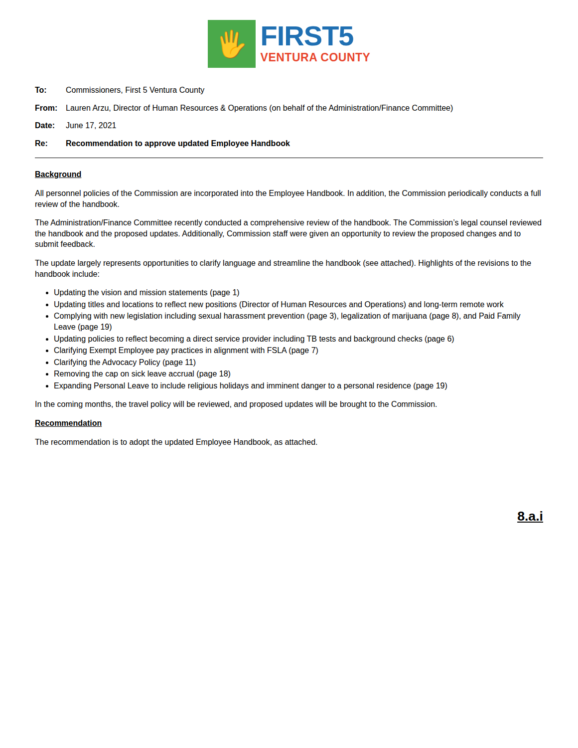🖐
FIRST5
VENTURA COUNTY
| To: | Commissioners, First 5 Ventura County |
| From: | Lauren Arzu, Director of Human Resources & Operations (on behalf of the Administration/Finance Committee) |
| Date: | June 17, 2021 |
| Re: | Recommendation to approve updated Employee Handbook |
Background
All personnel policies of the Commission are incorporated into the Employee Handbook. In addition, the Commission periodically conducts a full review of the handbook.
The Administration/Finance Committee recently conducted a comprehensive review of the handbook. The Commission’s legal counsel reviewed the handbook and the proposed updates. Additionally, Commission staff were given an opportunity to review the proposed changes and to submit feedback.
The update largely represents opportunities to clarify language and streamline the handbook (see attached). Highlights of the revisions to the handbook include:
Updating the vision and mission statements (page 1)
Updating titles and locations to reflect new positions (Director of Human Resources and Operations) and long-term remote work
Complying with new legislation including sexual harassment prevention (page 3), legalization of marijuana (page 8), and Paid Family Leave (page 19)
Updating policies to reflect becoming a direct service provider including TB tests and background checks (page 6)
Clarifying Exempt Employee pay practices in alignment with FSLA (page 7)
Clarifying the Advocacy Policy (page 11)
Removing the cap on sick leave accrual (page 18)
Expanding Personal Leave to include religious holidays and imminent danger to a personal residence (page 19)
In the coming months, the travel policy will be reviewed, and proposed updates will be brought to the Commission.
Recommendation
The recommendation is to adopt the updated Employee Handbook, as attached.
8.a.i